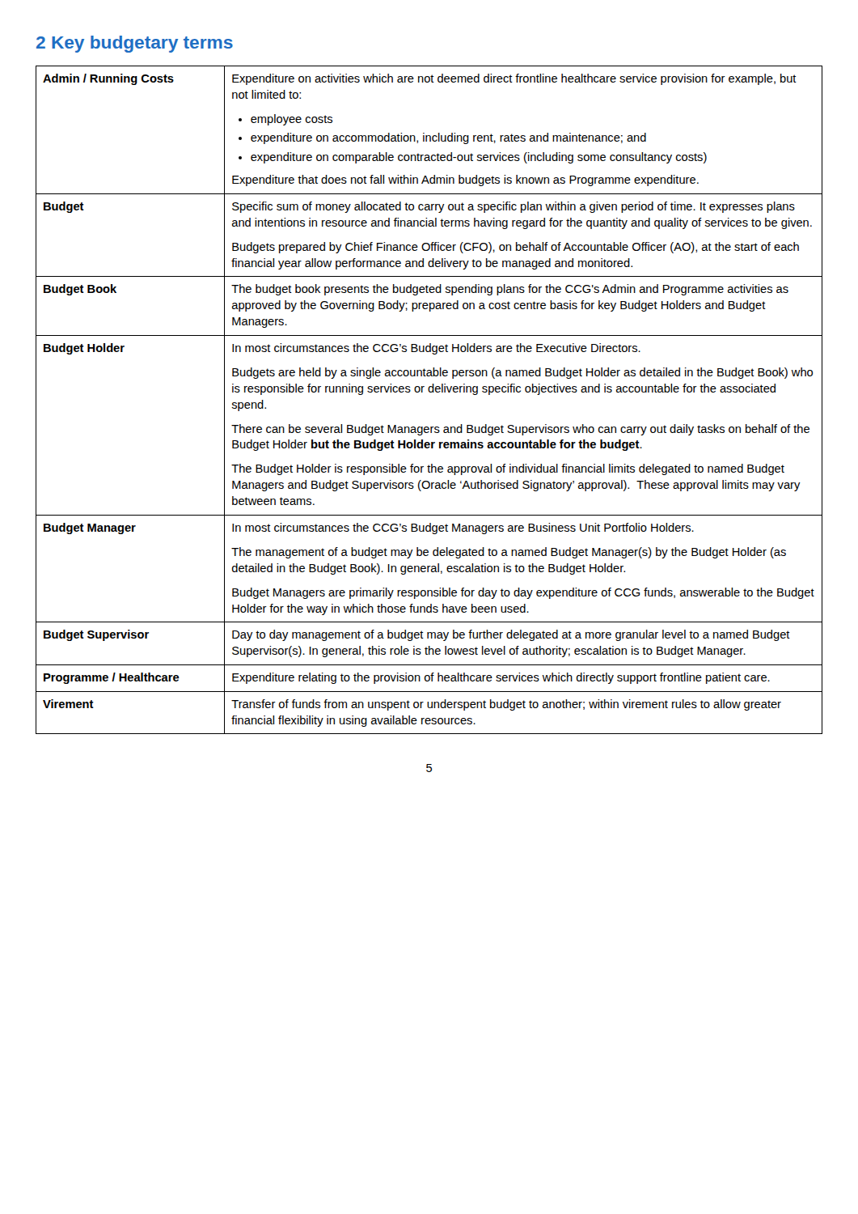2 Key budgetary terms
| Admin / Running Costs | Expenditure on activities which are not deemed direct frontline healthcare service provision for example, but not limited to: employee costs expenditure on accommodation, including rent, rates and maintenance; and expenditure on comparable contracted-out services (including some consultancy costs) Expenditure that does not fall within Admin budgets is known as Programme expenditure. |
| Budget | Specific sum of money allocated to carry out a specific plan within a given period of time. It expresses plans and intentions in resource and financial terms having regard for the quantity and quality of services to be given. Budgets prepared by Chief Finance Officer (CFO), on behalf of Accountable Officer (AO), at the start of each financial year allow performance and delivery to be managed and monitored. |
| Budget Book | The budget book presents the budgeted spending plans for the CCG's Admin and Programme activities as approved by the Governing Body; prepared on a cost centre basis for key Budget Holders and Budget Managers. |
| Budget Holder | In most circumstances the CCG’s Budget Holders are the Executive Directors. Budgets are held by a single accountable person (a named Budget Holder as detailed in the Budget Book) who is responsible for running services or delivering specific objectives and is accountable for the associated spend. There can be several Budget Managers and Budget Supervisors who can carry out daily tasks on behalf of the Budget Holder but the Budget Holder remains accountable for the budget . The Budget Holder is responsible for the approval of individual financial limits delegated to named Budget Managers and Budget Supervisors (Oracle ‘Authorised Signatory’ approval). These approval limits may vary between teams. |
| Budget Manager | In most circumstances the CCG’s Budget Managers are Business Unit Portfolio Holders. The management of a budget may be delegated to a named Budget Manager(s) by the Budget Holder (as detailed in the Budget Book). In general, escalation is to the Budget Holder. Budget Managers are primarily responsible for day to day expenditure of CCG funds, answerable to the Budget Holder for the way in which those funds have been used. |
| Budget Supervisor | Day to day management of a budget may be further delegated at a more granular level to a named Budget Supervisor(s). In general, this role is the lowest level of authority; escalation is to Budget Manager. |
| Programme / Healthcare | Expenditure relating to the provision of healthcare services which directly support frontline patient care. |
| Virement | Transfer of funds from an unspent or underspent budget to another; within virement rules to allow greater financial flexibility in using available resources. |
5